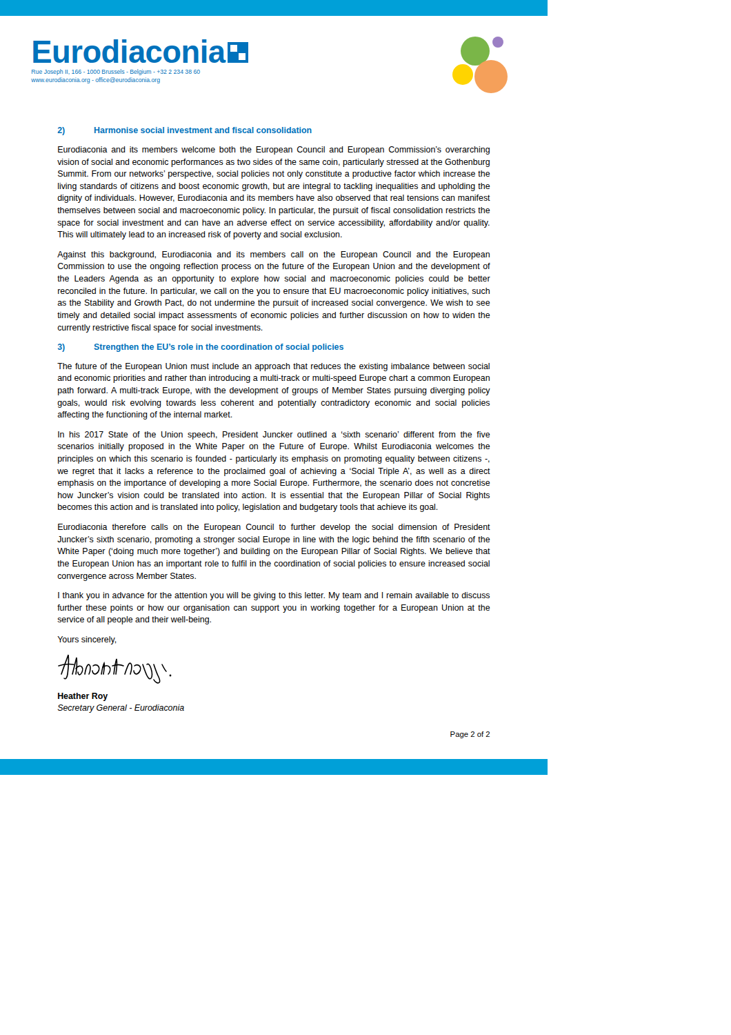Eurodiaconia
Rue Joseph II, 166 - 1000 Brussels - Belgium - +32 2 234 38 60
www.eurodiaconia.org - office@eurodiaconia.org
2) Harmonise social investment and fiscal consolidation
Eurodiaconia and its members welcome both the European Council and European Commission’s overarching vision of social and economic performances as two sides of the same coin, particularly stressed at the Gothenburg Summit. From our networks’ perspective, social policies not only constitute a productive factor which increase the living standards of citizens and boost economic growth, but are integral to tackling inequalities and upholding the dignity of individuals. However, Eurodiaconia and its members have also observed that real tensions can manifest themselves between social and macroeconomic policy. In particular, the pursuit of fiscal consolidation restricts the space for social investment and can have an adverse effect on service accessibility, affordability and/or quality. This will ultimately lead to an increased risk of poverty and social exclusion.
Against this background, Eurodiaconia and its members call on the European Council and the European Commission to use the ongoing reflection process on the future of the European Union and the development of the Leaders Agenda as an opportunity to explore how social and macroeconomic policies could be better reconciled in the future. In particular, we call on the you to ensure that EU macroeconomic policy initiatives, such as the Stability and Growth Pact, do not undermine the pursuit of increased social convergence. We wish to see timely and detailed social impact assessments of economic policies and further discussion on how to widen the currently restrictive fiscal space for social investments.
3) Strengthen the EU’s role in the coordination of social policies
The future of the European Union must include an approach that reduces the existing imbalance between social and economic priorities and rather than introducing a multi-track or multi-speed Europe chart a common European path forward. A multi-track Europe, with the development of groups of Member States pursuing diverging policy goals, would risk evolving towards less coherent and potentially contradictory economic and social policies affecting the functioning of the internal market.
In his 2017 State of the Union speech, President Juncker outlined a ‘sixth scenario’ different from the five scenarios initially proposed in the White Paper on the Future of Europe. Whilst Eurodiaconia welcomes the principles on which this scenario is founded - particularly its emphasis on promoting equality between citizens -, we regret that it lacks a reference to the proclaimed goal of achieving a ‘Social Triple A’, as well as a direct emphasis on the importance of developing a more Social Europe. Furthermore, the scenario does not concretise how Juncker’s vision could be translated into action. It is essential that the European Pillar of Social Rights becomes this action and is translated into policy, legislation and budgetary tools that achieve its goal.
Eurodiaconia therefore calls on the European Council to further develop the social dimension of President Juncker’s sixth scenario, promoting a stronger social Europe in line with the logic behind the fifth scenario of the White Paper (‘doing much more together’) and building on the European Pillar of Social Rights. We believe that the European Union has an important role to fulfil in the coordination of social policies to ensure increased social convergence across Member States.
I thank you in advance for the attention you will be giving to this letter. My team and I remain available to discuss further these points or how our organisation can support you in working together for a European Union at the service of all people and their well-being.
Yours sincerely,
Heather Roy
Secretary General - Eurodiaconia
Page 2 of 2